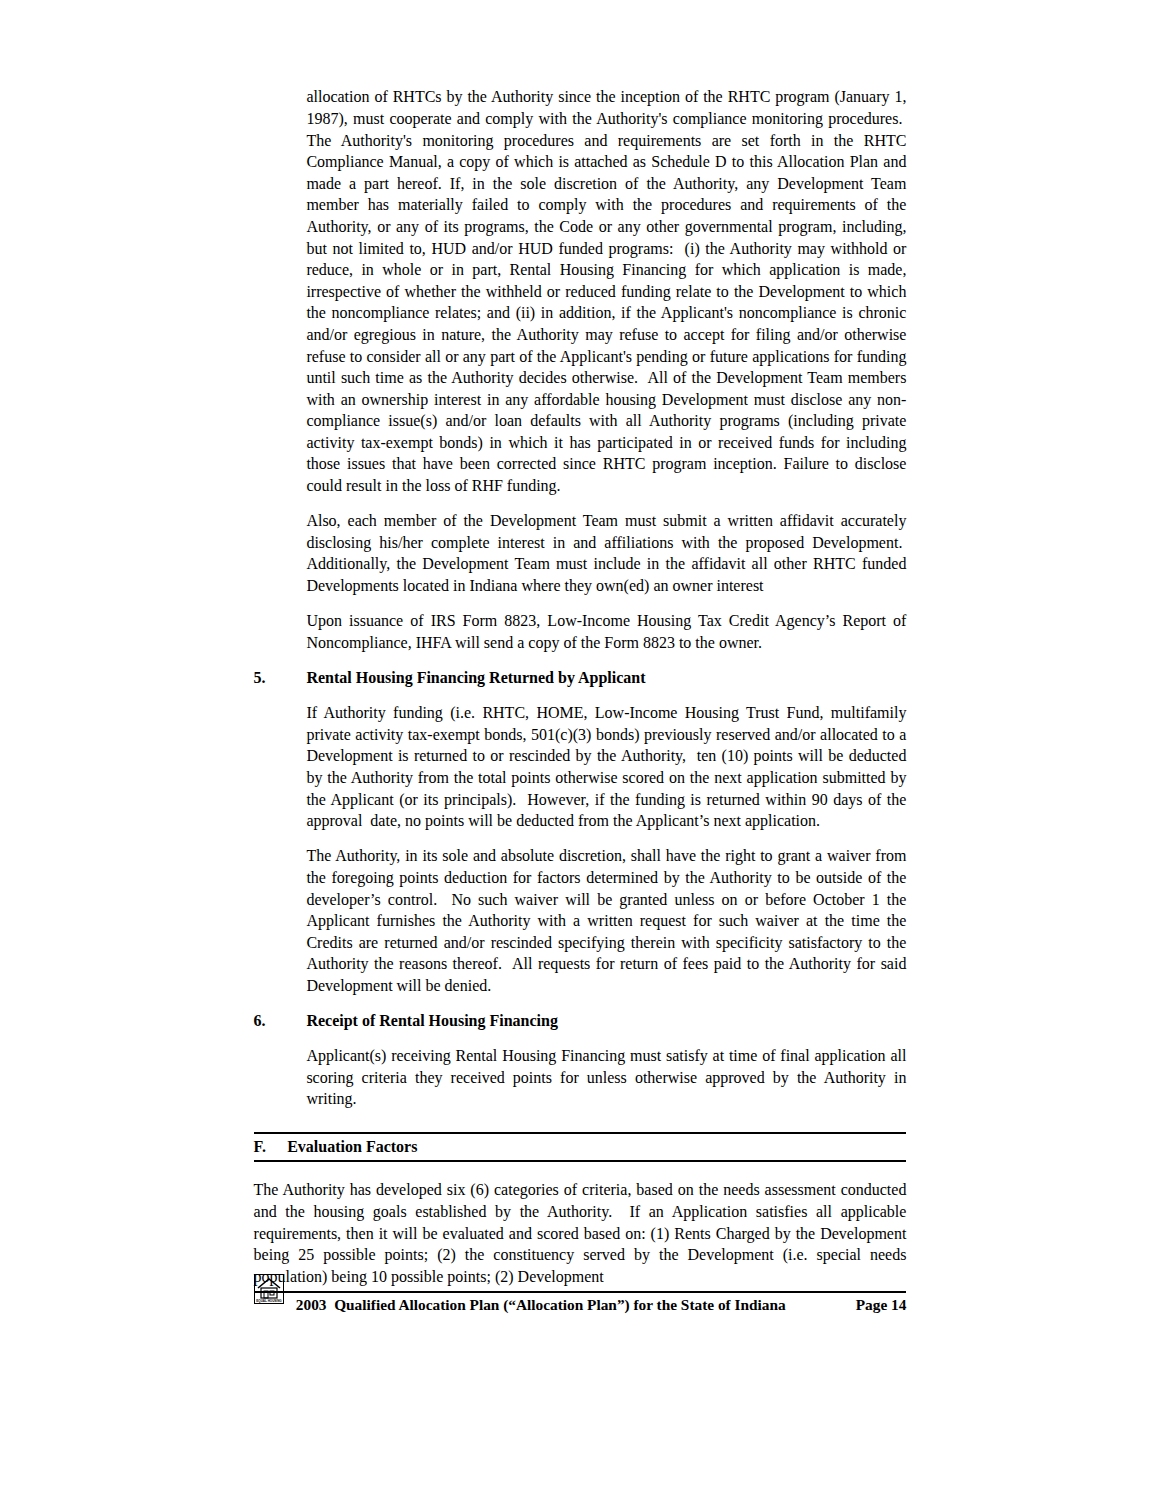allocation of RHTCs by the Authority since the inception of the RHTC program (January 1, 1987), must cooperate and comply with the Authority's compliance monitoring procedures. The Authority's monitoring procedures and requirements are set forth in the RHTC Compliance Manual, a copy of which is attached as Schedule D to this Allocation Plan and made a part hereof. If, in the sole discretion of the Authority, any Development Team member has materially failed to comply with the procedures and requirements of the Authority, or any of its programs, the Code or any other governmental program, including, but not limited to, HUD and/or HUD funded programs: (i) the Authority may withhold or reduce, in whole or in part, Rental Housing Financing for which application is made, irrespective of whether the withheld or reduced funding relate to the Development to which the noncompliance relates; and (ii) in addition, if the Applicant's noncompliance is chronic and/or egregious in nature, the Authority may refuse to accept for filing and/or otherwise refuse to consider all or any part of the Applicant's pending or future applications for funding until such time as the Authority decides otherwise. All of the Development Team members with an ownership interest in any affordable housing Development must disclose any non-compliance issue(s) and/or loan defaults with all Authority programs (including private activity tax-exempt bonds) in which it has participated in or received funds for including those issues that have been corrected since RHTC program inception. Failure to disclose could result in the loss of RHF funding.
Also, each member of the Development Team must submit a written affidavit accurately disclosing his/her complete interest in and affiliations with the proposed Development. Additionally, the Development Team must include in the affidavit all other RHTC funded Developments located in Indiana where they own(ed) an owner interest
Upon issuance of IRS Form 8823, Low-Income Housing Tax Credit Agency’s Report of Noncompliance, IHFA will send a copy of the Form 8823 to the owner.
5. Rental Housing Financing Returned by Applicant
If Authority funding (i.e. RHTC, HOME, Low-Income Housing Trust Fund, multifamily private activity tax-exempt bonds, 501(c)(3) bonds) previously reserved and/or allocated to a Development is returned to or rescinded by the Authority, ten (10) points will be deducted by the Authority from the total points otherwise scored on the next application submitted by the Applicant (or its principals). However, if the funding is returned within 90 days of the approval date, no points will be deducted from the Applicant’s next application.
The Authority, in its sole and absolute discretion, shall have the right to grant a waiver from the foregoing points deduction for factors determined by the Authority to be outside of the developer’s control. No such waiver will be granted unless on or before October 1 the Applicant furnishes the Authority with a written request for such waiver at the time the Credits are returned and/or rescinded specifying therein with specificity satisfactory to the Authority the reasons thereof. All requests for return of fees paid to the Authority for said Development will be denied.
6. Receipt of Rental Housing Financing
Applicant(s) receiving Rental Housing Financing must satisfy at time of final application all scoring criteria they received points for unless otherwise approved by the Authority in writing.
F. Evaluation Factors
The Authority has developed six (6) categories of criteria, based on the needs assessment conducted and the housing goals established by the Authority. If an Application satisfies all applicable requirements, then it will be evaluated and scored based on: (1) Rents Charged by the Development being 25 possible points; (2) the constituency served by the Development (i.e. special needs population) being 10 possible points; (2) Development
EQUAL HOUSING
2003 Qualified Allocation Plan (“Allocation Plan”) for the State of Indiana Page 14